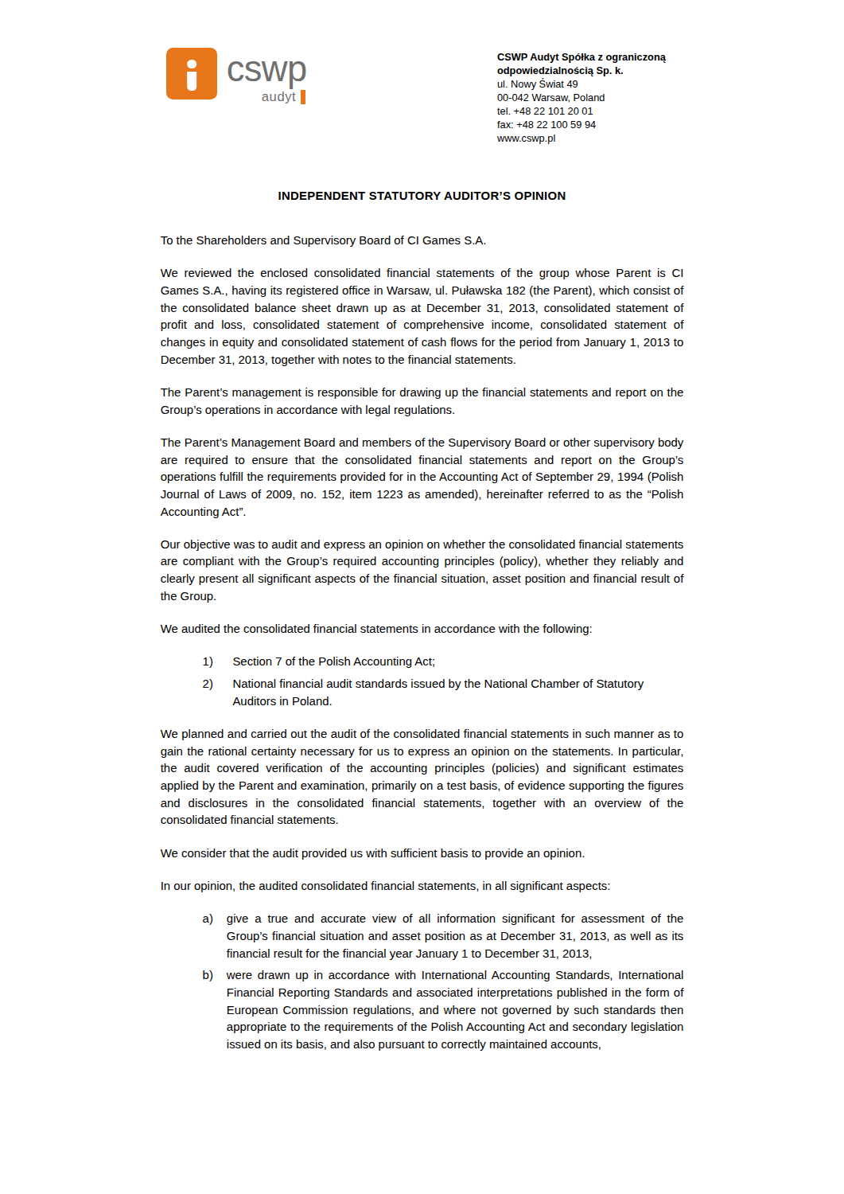cswp
audyt
CSWP Audyt Spółka z ograniczoną
odpowiedzialnością Sp. k.
ul. Nowy Świat 49
00-042 Warsaw, Poland
tel. +48 22 101 20 01
fax: +48 22 100 59 94
www.cswp.pl
INDEPENDENT STATUTORY AUDITOR’S OPINION
To the Shareholders and Supervisory Board of CI Games S.A.
We reviewed the enclosed consolidated financial statements of the group whose Parent is CI Games S.A., having its registered office in Warsaw, ul. Puławska 182 (the Parent), which consist of the consolidated balance sheet drawn up as at December 31, 2013, consolidated statement of profit and loss, consolidated statement of comprehensive income, consolidated statement of changes in equity and consolidated statement of cash flows for the period from January 1, 2013 to December 31, 2013, together with notes to the financial statements.
The Parent’s management is responsible for drawing up the financial statements and report on the Group’s operations in accordance with legal regulations.
The Parent’s Management Board and members of the Supervisory Board or other supervisory body are required to ensure that the consolidated financial statements and report on the Group’s operations fulfill the requirements provided for in the Accounting Act of September 29, 1994 (Polish Journal of Laws of 2009, no. 152, item 1223 as amended), hereinafter referred to as the “Polish Accounting Act”.
Our objective was to audit and express an opinion on whether the consolidated financial statements are compliant with the Group’s required accounting principles (policy), whether they reliably and clearly present all significant aspects of the financial situation, asset position and financial result of the Group.
We audited the consolidated financial statements in accordance with the following:
1) Section 7 of the Polish Accounting Act;
2) National financial audit standards issued by the National Chamber of Statutory Auditors in Poland.
We planned and carried out the audit of the consolidated financial statements in such manner as to gain the rational certainty necessary for us to express an opinion on the statements. In particular, the audit covered verification of the accounting principles (policies) and significant estimates applied by the Parent and examination, primarily on a test basis, of evidence supporting the figures and disclosures in the consolidated financial statements, together with an overview of the consolidated financial statements.
We consider that the audit provided us with sufficient basis to provide an opinion.
In our opinion, the audited consolidated financial statements, in all significant aspects:
a) give a true and accurate view of all information significant for assessment of the Group’s financial situation and asset position as at December 31, 2013, as well as its financial result for the financial year January 1 to December 31, 2013,
b) were drawn up in accordance with International Accounting Standards, International Financial Reporting Standards and associated interpretations published in the form of European Commission regulations, and where not governed by such standards then appropriate to the requirements of the Polish Accounting Act and secondary legislation issued on its basis, and also pursuant to correctly maintained accounts,